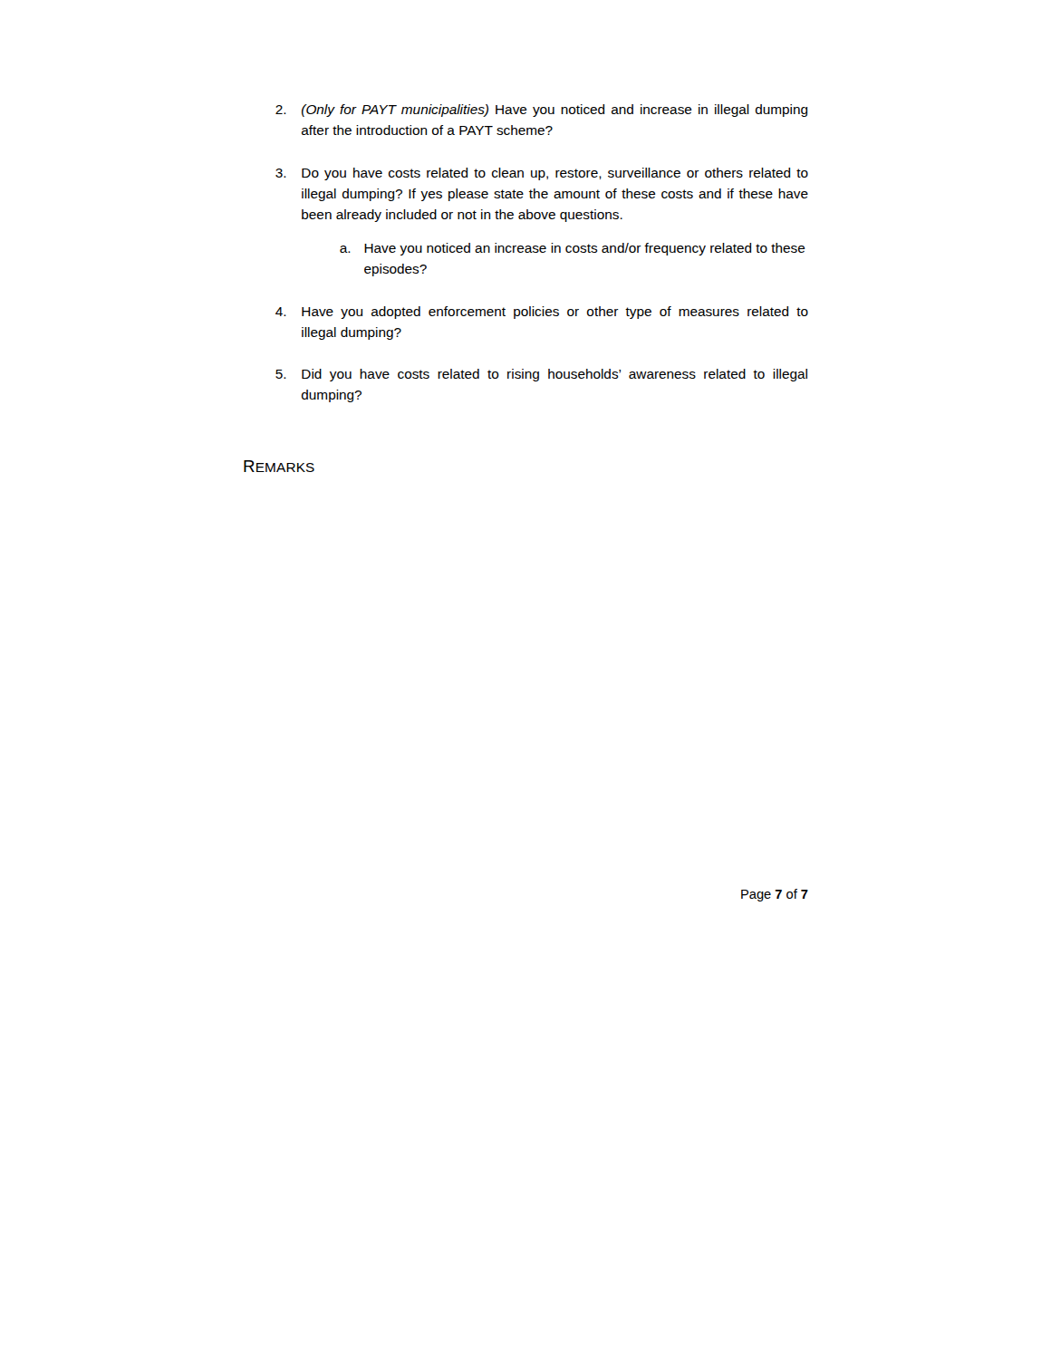(Only for PAYT municipalities) Have you noticed and increase in illegal dumping after the introduction of a PAYT scheme?
Do you have costs related to clean up, restore, surveillance or others related to illegal dumping? If yes please state the amount of these costs and if these have been already included or not in the above questions.
Have you noticed an increase in costs and/or frequency related to these episodes?
Have you adopted enforcement policies or other type of measures related to illegal dumping?
Did you have costs related to rising households’ awareness related to illegal dumping?
REMARKS
Page 7 of 7